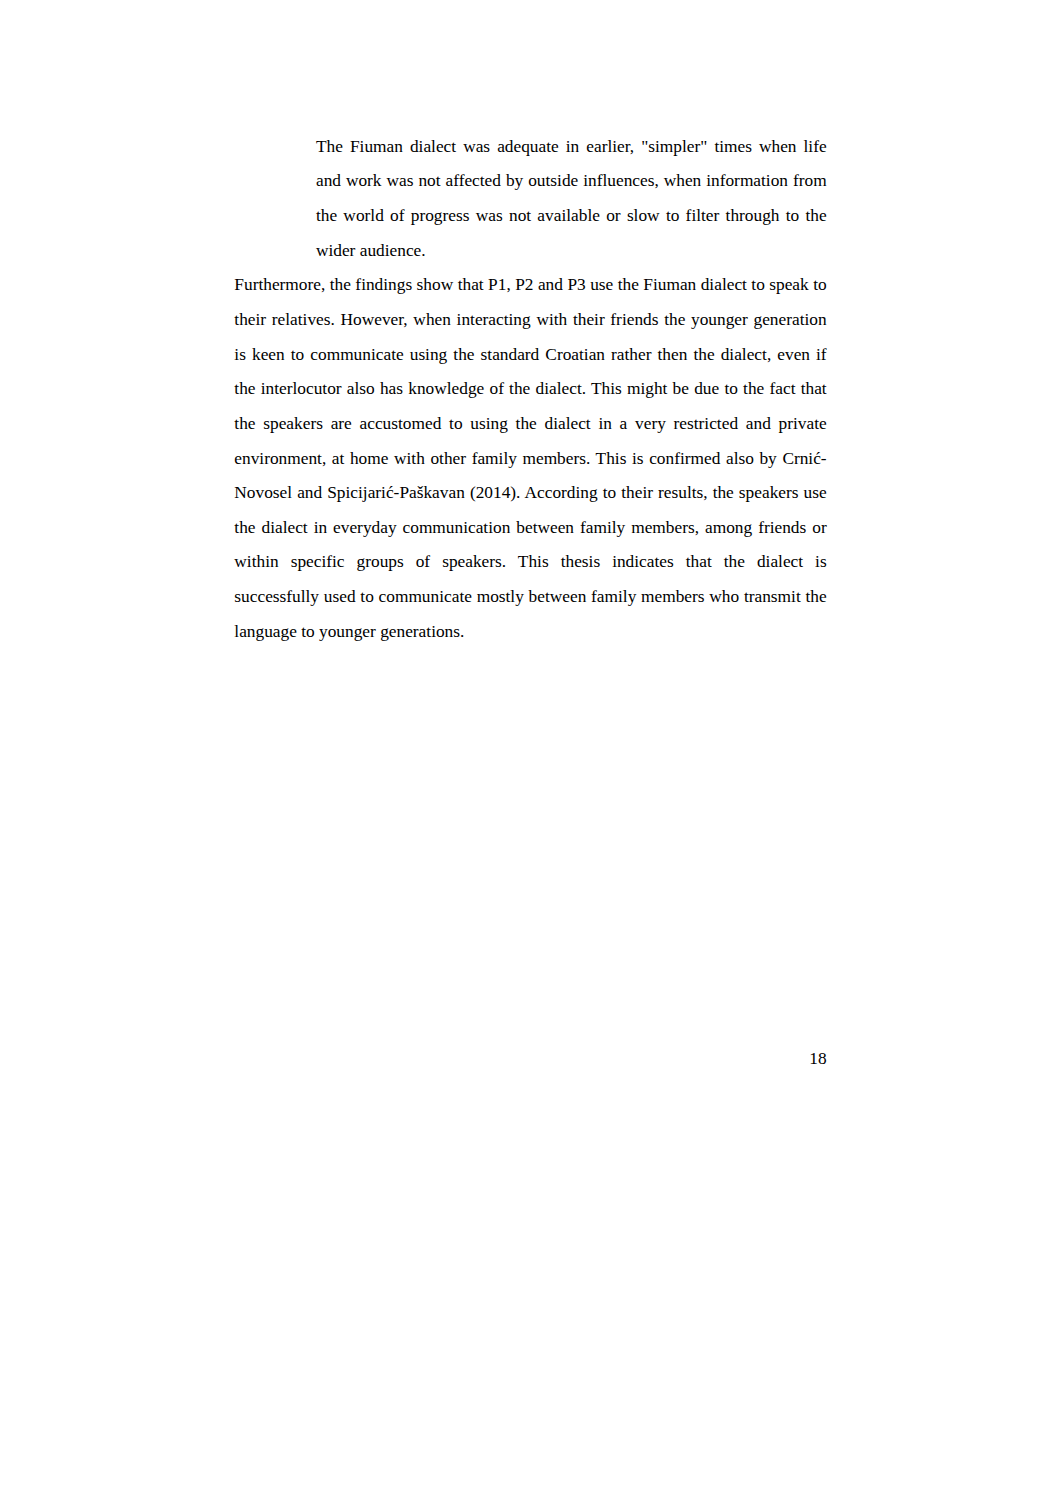The Fiuman dialect was adequate in earlier, "simpler" times when life and work was not affected by outside influences, when information from the world of progress was not available or slow to filter through to the wider audience.
Furthermore, the findings show that P1, P2 and P3 use the Fiuman dialect to speak to their relatives. However, when interacting with their friends the younger generation is keen to communicate using the standard Croatian rather then the dialect, even if the interlocutor also has knowledge of the dialect. This might be due to the fact that the speakers are accustomed to using the dialect in a very restricted and private environment, at home with other family members. This is confirmed also by Crnić-Novosel and Spicijarić-Paškavan (2014). According to their results, the speakers use the dialect in everyday communication between family members, among friends or within specific groups of speakers. This thesis indicates that the dialect is successfully used to communicate mostly between family members who transmit the language to younger generations.
18